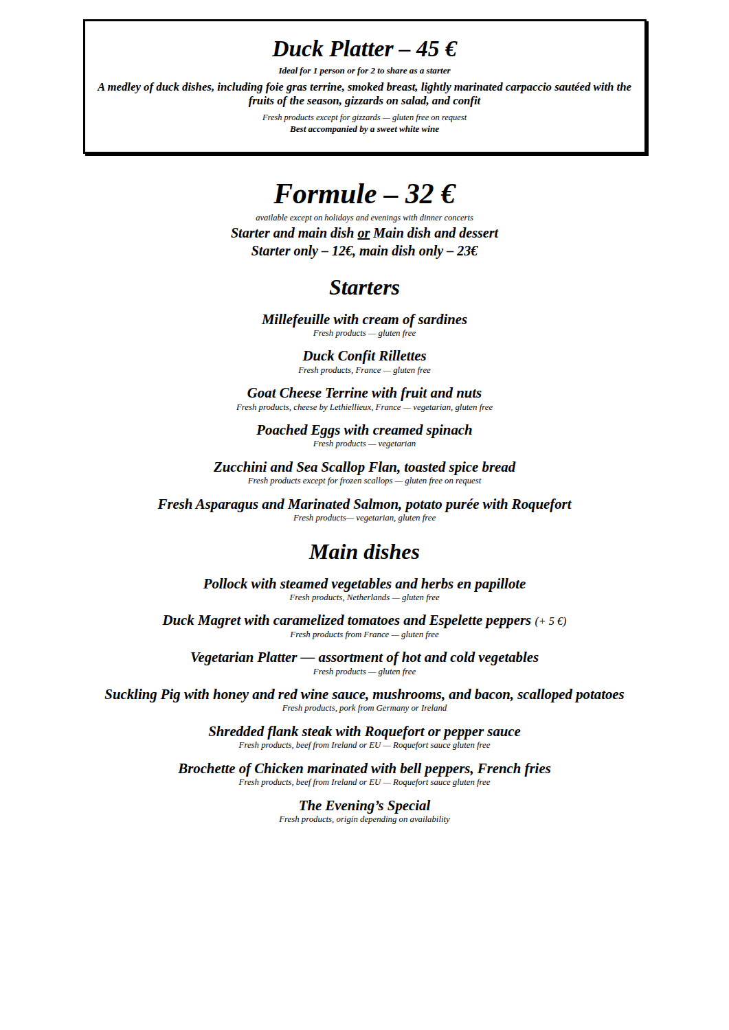Duck Platter – 45 €
Ideal for 1 person or for 2 to share as a starter
A medley of duck dishes, including foie gras terrine, smoked breast, lightly marinated carpaccio sautéed with the fruits of the season, gizzards on salad, and confit
Fresh products except for gizzards — gluten free on request
Best accompanied by a sweet white wine
Formule – 32 €
available except on holidays and evenings with dinner concerts
Starter and main dish or Main dish and dessert
Starter only – 12€, main dish only – 23€
Starters
Millefeuille with cream of sardines
Fresh products — gluten free
Duck Confit Rillettes
Fresh products, France — gluten free
Goat Cheese Terrine with fruit and nuts
Fresh products, cheese by Lethiellieux, France — vegetarian, gluten free
Poached Eggs with creamed spinach
Fresh products — vegetarian
Zucchini and Sea Scallop Flan, toasted spice bread
Fresh products except for frozen scallops — gluten free on request
Fresh Asparagus and Marinated Salmon, potato purée with Roquefort
Fresh products— vegetarian, gluten free
Main dishes
Pollock with steamed vegetables and herbs en papillote
Fresh products, Netherlands — gluten free
Duck Magret with caramelized tomatoes and Espelette peppers (+ 5 €)
Fresh products from France — gluten free
Vegetarian Platter — assortment of hot and cold vegetables
Fresh products — gluten free
Suckling Pig with honey and red wine sauce, mushrooms, and bacon, scalloped potatoes
Fresh products, pork from Germany or Ireland
Shredded flank steak with Roquefort or pepper sauce
Fresh products, beef from Ireland or EU — Roquefort sauce gluten free
Brochette of Chicken marinated with bell peppers, French fries
Fresh products, beef from Ireland or EU — Roquefort sauce gluten free
The Evening’s Special
Fresh products, origin depending on availability